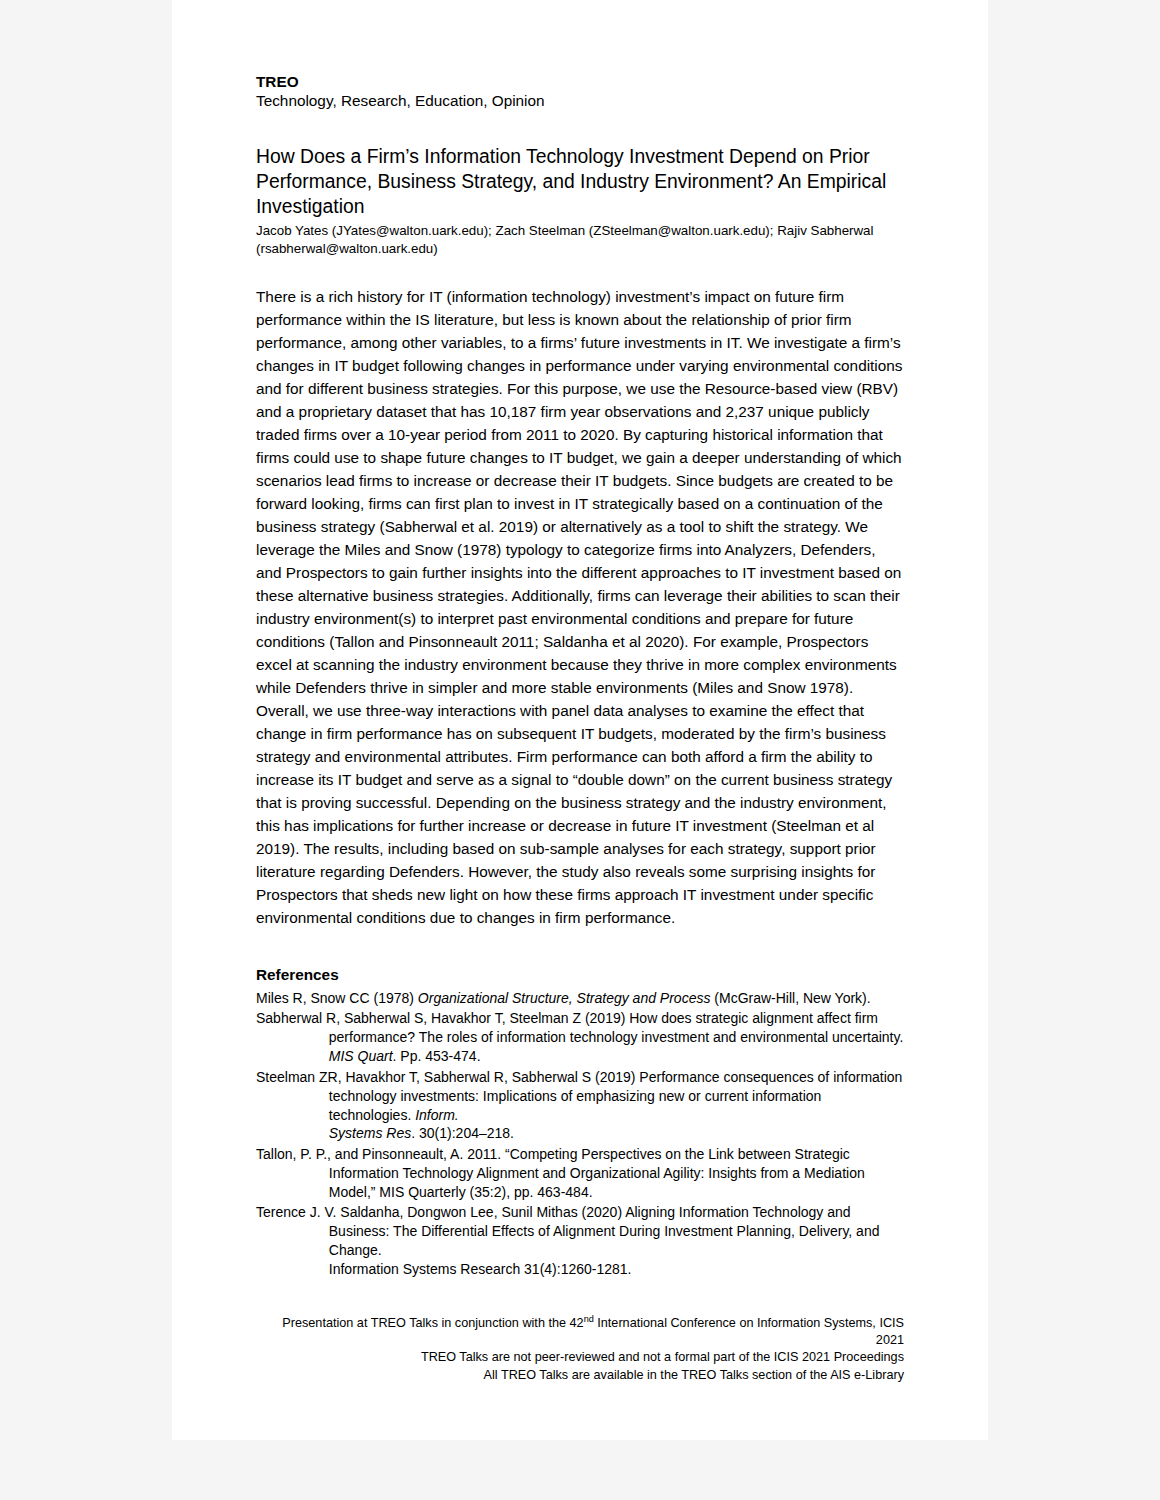TREO
Technology, Research, Education, Opinion
How Does a Firm’s Information Technology Investment Depend on Prior Performance, Business Strategy, and Industry Environment? An Empirical Investigation
Jacob Yates (JYates@walton.uark.edu); Zach Steelman (ZSteelman@walton.uark.edu); Rajiv Sabherwal (rsabherwal@walton.uark.edu)
There is a rich history for IT (information technology) investment’s impact on future firm performance within the IS literature, but less is known about the relationship of prior firm performance, among other variables, to a firms’ future investments in IT. We investigate a firm’s changes in IT budget following changes in performance under varying environmental conditions and for different business strategies. For this purpose, we use the Resource-based view (RBV) and a proprietary dataset that has 10,187 firm year observations and 2,237 unique publicly traded firms over a 10-year period from 2011 to 2020. By capturing historical information that firms could use to shape future changes to IT budget, we gain a deeper understanding of which scenarios lead firms to increase or decrease their IT budgets. Since budgets are created to be forward looking, firms can first plan to invest in IT strategically based on a continuation of the business strategy (Sabherwal et al. 2019) or alternatively as a tool to shift the strategy. We leverage the Miles and Snow (1978) typology to categorize firms into Analyzers, Defenders, and Prospectors to gain further insights into the different approaches to IT investment based on these alternative business strategies. Additionally, firms can leverage their abilities to scan their industry environment(s) to interpret past environmental conditions and prepare for future conditions (Tallon and Pinsonneault 2011; Saldanha et al 2020). For example, Prospectors excel at scanning the industry environment because they thrive in more complex environments while Defenders thrive in simpler and more stable environments (Miles and Snow 1978). Overall, we use three-way interactions with panel data analyses to examine the effect that change in firm performance has on subsequent IT budgets, moderated by the firm’s business strategy and environmental attributes. Firm performance can both afford a firm the ability to increase its IT budget and serve as a signal to “double down” on the current business strategy that is proving successful. Depending on the business strategy and the industry environment, this has implications for further increase or decrease in future IT investment (Steelman et al 2019). The results, including based on sub-sample analyses for each strategy, support prior literature regarding Defenders. However, the study also reveals some surprising insights for Prospectors that sheds new light on how these firms approach IT investment under specific environmental conditions due to changes in firm performance.
References
Miles R, Snow CC (1978) Organizational Structure, Strategy and Process (McGraw-Hill, New York).
Sabherwal R, Sabherwal S, Havakhor T, Steelman Z (2019) How does strategic alignment affect firmperformance? The roles of information technology investment and environmental uncertainty. MIS Quart. Pp. 453-474.
Steelman ZR, Havakhor T, Sabherwal R, Sabherwal S (2019) Performance consequences of informationtechnology investments: Implications of emphasizing new or current information technologies. Inform. Systems Res. 30(1):204–218.
Tallon, P. P., and Pinsonneault, A. 2011. “Competing Perspectives on the Link between StrategicInformation Technology Alignment and Organizational Agility: Insights from a Mediation Model,” MIS Quarterly (35:2), pp. 463-484.
Terence J. V. Saldanha, Dongwon Lee, Sunil Mithas (2020) Aligning Information Technology andBusiness: The Differential Effects of Alignment During Investment Planning, Delivery, and Change. Information Systems Research 31(4):1260-1281.
Presentation at TREO Talks in conjunction with the 42nd International Conference on Information Systems, ICIS 2021
TREO Talks are not peer-reviewed and not a formal part of the ICIS 2021 Proceedings
All TREO Talks are available in the TREO Talks section of the AIS e-Library